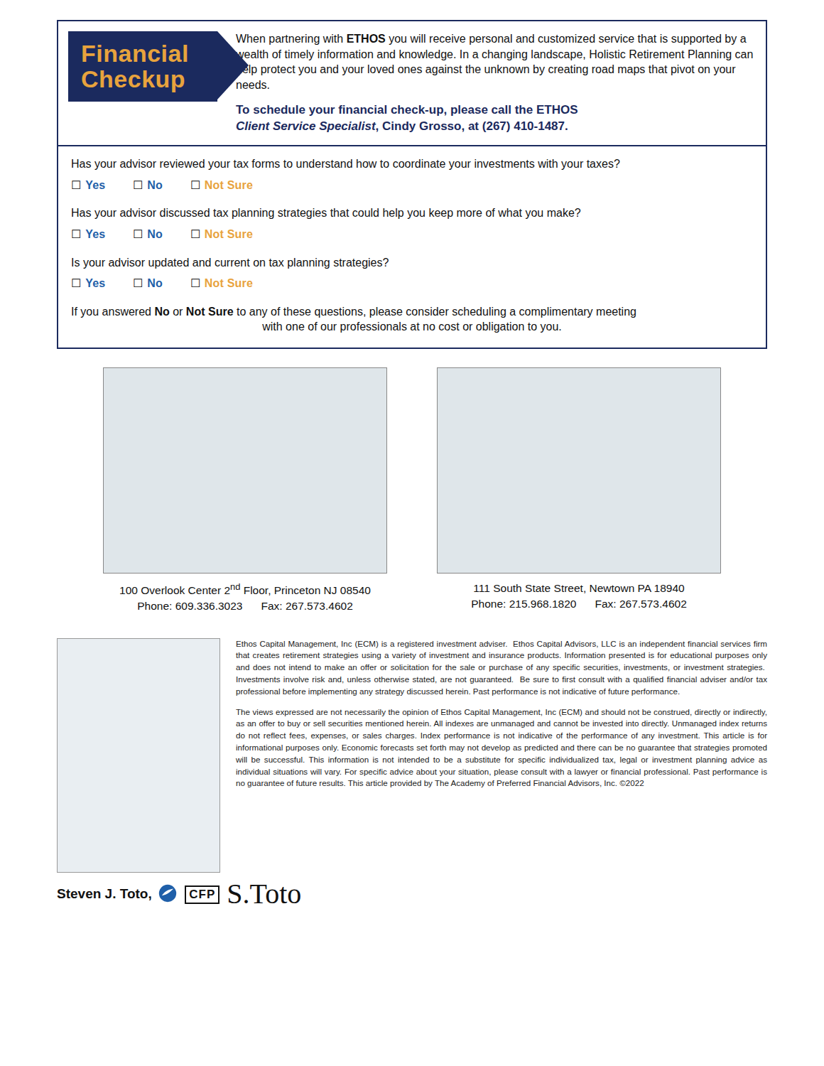Financial Checkup
When partnering with ETHOS you will receive personal and customized service that is supported by a wealth of timely information and knowledge. In a changing landscape, Holistic Retirement Planning can help protect you and your loved ones against the unknown by creating road maps that pivot on your needs.
To schedule your financial check-up, please call the ETHOS
Client Service Specialist, Cindy Grosso, at (267) 410-1487.
Has your advisor reviewed your tax forms to understand how to coordinate your investments with your taxes?
☐Yes ☐No ☐Not Sure
Has your advisor discussed tax planning strategies that could help you keep more of what you make?
☐Yes ☐No ☐Not Sure
Is your advisor updated and current on tax planning strategies?
☐Yes ☐No ☐Not Sure
If you answered No or Not Sure to any of these questions, please consider scheduling a complimentary meeting with one of our professionals at no cost or obligation to you.
100 Overlook Center 2nd Floor, Princeton NJ 08540 Phone: 609.336.3023 Fax: 267.573.4602
111 South State Street, Newtown PA 18940 Phone: 215.968.1820 Fax: 267.573.4602
Ethos Capital Management, Inc (ECM) is a registered investment adviser. Ethos Capital Advisors, LLC is an independent financial services firm that creates retirement strategies using a variety of investment and insurance products. Information presented is for educational purposes only and does not intend to make an offer or solicitation for the sale or purchase of any specific securities, investments, or investment strategies. Investments involve risk and, unless otherwise stated, are not guaranteed. Be sure to first consult with a qualified financial adviser and/or tax professional before implementing any strategy discussed herein. Past performance is not indicative of future performance.
The views expressed are not necessarily the opinion of Ethos Capital Management, Inc (ECM) and should not be construed, directly or indirectly, as an offer to buy or sell securities mentioned herein. All indexes are unmanaged and cannot be invested into directly. Unmanaged index returns do not reflect fees, expenses, or sales charges. Index performance is not indicative of the performance of any investment. This article is for informational purposes only. Economic forecasts set forth may not develop as predicted and there can be no guarantee that strategies promoted will be successful. This information is not intended to be a substitute for specific individualized tax, legal or investment planning advice as individual situations will vary. For specific advice about your situation, please consult with a lawyer or financial professional. Past performance is no guarantee of future results. This article provided by The Academy of Preferred Financial Advisors, Inc. ©2022
Steven J. Toto, CFP S.Toto